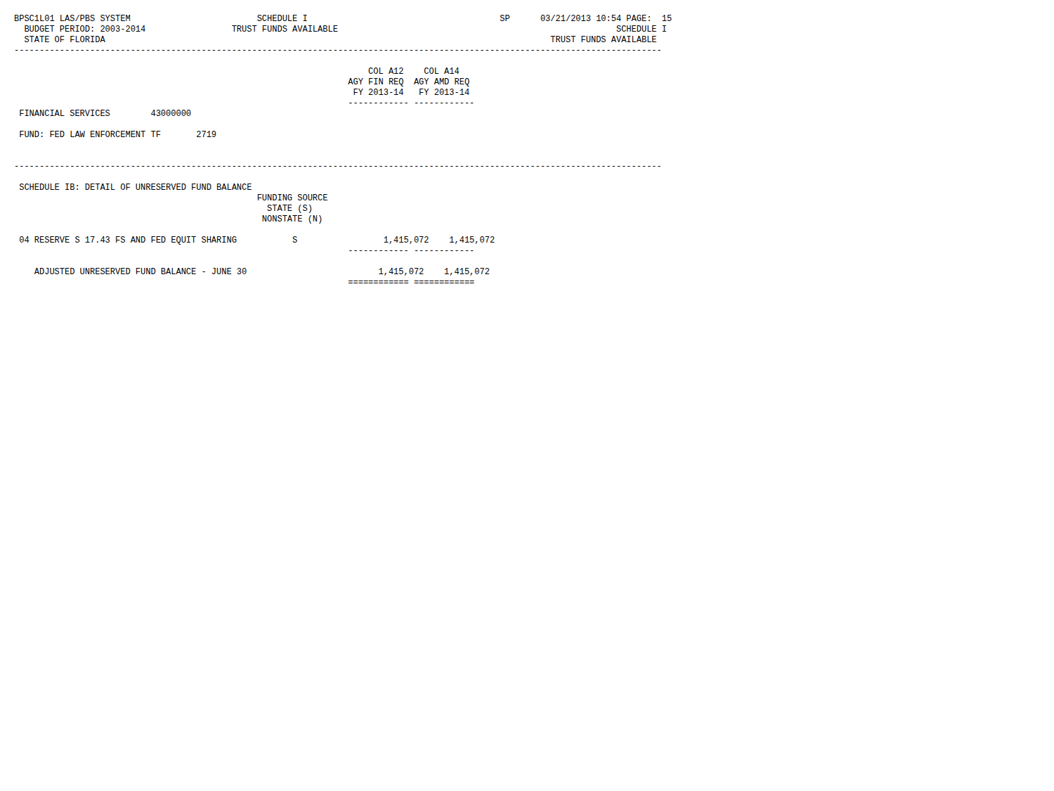BPSC1L01 LAS/PBS SYSTEM                         SCHEDULE I                                      SP      03/21/2013 10:54 PAGE:  15
  BUDGET PERIOD: 2003-2014                 TRUST FUNDS AVAILABLE                                                       SCHEDULE I
  STATE OF FLORIDA                                                                                        TRUST FUNDS AVAILABLE
--------------------------------------------------------------------------------------------------------------------------------

                                                                      COL A12    COL A14
                                                                  AGY FIN REQ  AGY AMD REQ
                                                                   FY 2013-14   FY 2013-14
                                                                  ------------ ------------
 FINANCIAL SERVICES        43000000

 FUND: FED LAW ENFORCEMENT TF       2719


--------------------------------------------------------------------------------------------------------------------------------

 SCHEDULE IB: DETAIL OF UNRESERVED FUND BALANCE
                                                FUNDING SOURCE
                                                  STATE (S)
                                                 NONSTATE (N)

 04 RESERVE S 17.43 FS AND FED EQUIT SHARING           S                 1,415,072    1,415,072
                                                                  ------------ ------------

    ADJUSTED UNRESERVED FUND BALANCE - JUNE 30                          1,415,072    1,415,072
                                                                  ============ ============